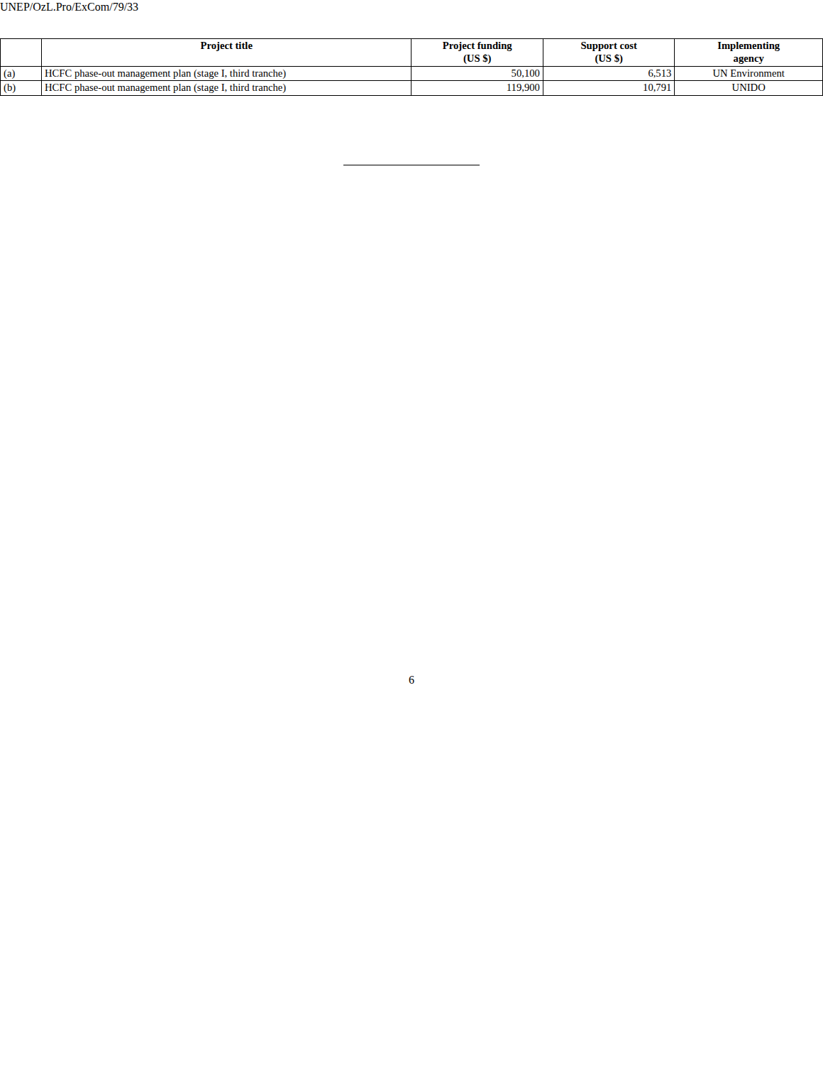UNEP/OzL.Pro/ExCom/79/33
| | Project title | Project funding (US $) | Support cost (US $) | Implementing agency |
| --- | --- | --- | --- | --- |
| (a) | HCFC phase-out management plan (stage I, third tranche) | 50,100 | 6,513 | UN Environment |
| (b) | HCFC phase-out management plan (stage I, third tranche) | 119,900 | 10,791 | UNIDO |
6